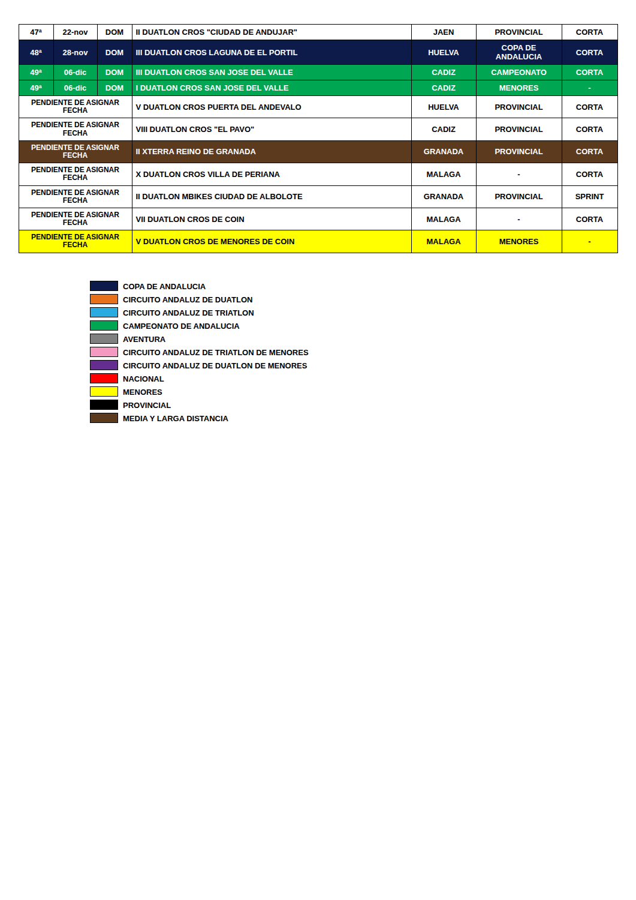| 47ª | 22-nov | DOM | II DUATLON CROS "CIUDAD DE ANDUJAR" | JAEN | PROVINCIAL | CORTA |
| 48ª | 28-nov | DOM | III DUATLON CROS LAGUNA DE EL PORTIL | HUELVA | COPA DE ANDALUCIA | CORTA |
| 49ª | 06-dic | DOM | III DUATLON CROS SAN JOSE DEL VALLE | CADIZ | CAMPEONATO | CORTA |
| 49ª | 06-dic | DOM | I DUATLON CROS SAN JOSE DEL VALLE | CADIZ | MENORES | - |
| PENDIENTE DE ASIGNAR FECHA | V DUATLON CROS PUERTA DEL ANDEVALO | HUELVA | PROVINCIAL | CORTA |
| PENDIENTE DE ASIGNAR FECHA | VIII DUATLON CROS "EL PAVO" | CADIZ | PROVINCIAL | CORTA |
| PENDIENTE DE ASIGNAR FECHA | II XTERRA REINO DE GRANADA | GRANADA | PROVINCIAL | CORTA |
| PENDIENTE DE ASIGNAR FECHA | X DUATLON CROS VILLA DE PERIANA | MALAGA | - | CORTA |
| PENDIENTE DE ASIGNAR FECHA | II DUATLON MBIKES CIUDAD DE ALBOLOTE | GRANADA | PROVINCIAL | SPRINT |
| PENDIENTE DE ASIGNAR FECHA | VII DUATLON CROS DE COIN | MALAGA | - | CORTA |
| PENDIENTE DE ASIGNAR FECHA | V DUATLON CROS DE MENORES DE COIN | MALAGA | MENORES | - |
| | COPA DE ANDALUCIA |
| | CIRCUITO ANDALUZ DE DUATLON |
| | CIRCUITO ANDALUZ DE TRIATLON |
| | CAMPEONATO DE ANDALUCIA |
| | AVENTURA |
| | CIRCUITO ANDALUZ DE TRIATLON DE MENORES |
| | CIRCUITO ANDALUZ DE DUATLON DE MENORES |
| | NACIONAL |
| | MENORES |
| | PROVINCIAL |
| | MEDIA Y LARGA DISTANCIA |